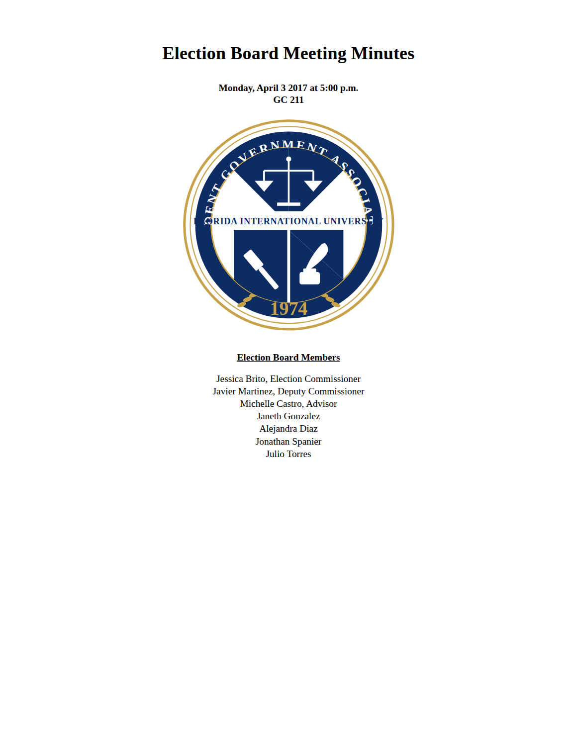Election Board Meeting Minutes
Monday, April 3 2017 at 5:00 p.m.
GC 211
STUDENT GOVERNMENT ASSOCIATION 1974 . 1974 FLORIDA INTERNATIONAL UNIVERSITY
Election Board Members
Jessica Brito, Election Commissioner
Javier Martinez, Deputy Commissioner
Michelle Castro, Advisor
Janeth Gonzalez
Alejandra Diaz
Jonathan Spanier
Julio Torres